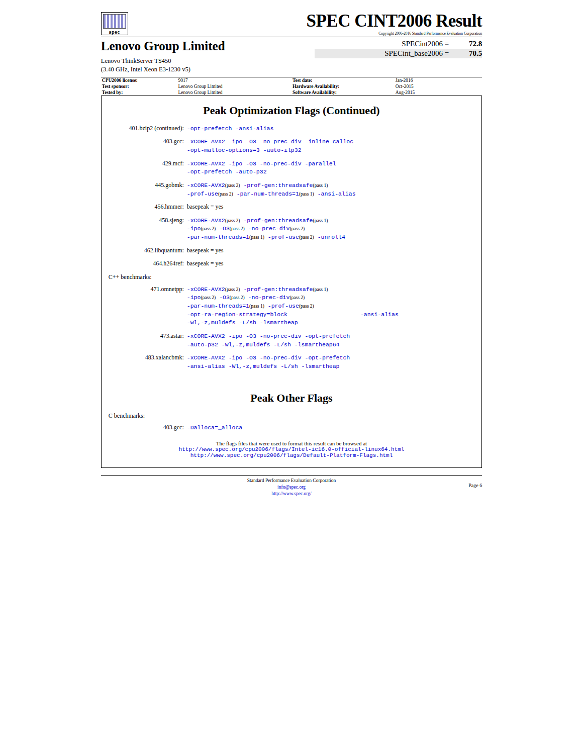spec
SPEC CINT2006 Result
Copyright 2006-2016 Standard Performance Evaluation Corporation
Lenovo Group Limited
Lenovo ThinkServer TS450
(3.40 GHz, Intel Xeon E3-1230 v5)
| SPECint2006 = | 72.8 |
| SPECint_base2006 = | 70.5 |
| CPU2006 license: | 9017 | Test date: | Jan-2016 |
| Test sponsor: | Lenovo Group Limited | Hardware Availability: | Oct-2015 |
| Tested by: | Lenovo Group Limited | Software Availability: | Aug-2015 |
Peak Optimization Flags (Continued)
401.bzip2 (continued):
-opt-prefetch -ansi-alias
403.gcc:
-xCORE-AVX2 -ipo -O3 -no-prec-div -inline-calloc -opt-malloc-options=3 -auto-ilp32
429.mcf:
-xCORE-AVX2 -ipo -O3 -no-prec-div -parallel -opt-prefetch -auto-p32
445.gobmk:
-xCORE-AVX2(pass 2) -prof-gen:threadsafe(pass 1) -prof-use(pass 2) -par-num-threads=1(pass 1) -ansi-alias
456.hmmer:
basepeak = yes
458.sjeng:
-xCORE-AVX2(pass 2) -prof-gen:threadsafe(pass 1) -ipo(pass 2) -O3(pass 2) -no-prec-div(pass 2) -par-num-threads=1(pass 1) -prof-use(pass 2) -unroll4
462.libquantum:
basepeak = yes
464.h264ref:
basepeak = yes
C++ benchmarks:
471.omnetpp:
-xCORE-AVX2(pass 2) -prof-gen:threadsafe(pass 1) -ipo(pass 2) -O3(pass 2) -no-prec-div(pass 2) -par-num-threads=1(pass 1) -prof-use(pass 2) -opt-ra-region-strategy=block -ansi-alias -Wl,-z,muldefs -L/sh -lsmartheap
473.astar:
-xCORE-AVX2 -ipo -O3 -no-prec-div -opt-prefetch -auto-p32 -Wl,-z,muldefs -L/sh -lsmartheap64
483.xalancbmk:
-xCORE-AVX2 -ipo -O3 -no-prec-div -opt-prefetch -ansi-alias -Wl,-z,muldefs -L/sh -lsmartheap
Peak Other Flags
C benchmarks:
403.gcc:
-Dalloca=_alloca
The flags files that were used to format this result can be browsed at http://www.spec.org/cpu2006/flags/Intel-ic16.0-official-linux64.html http://www.spec.org/cpu2006/flags/Default-Platform-Flags.html
Standard Performance Evaluation Corporation
info@spec.org
http://www.spec.org/
Page 6